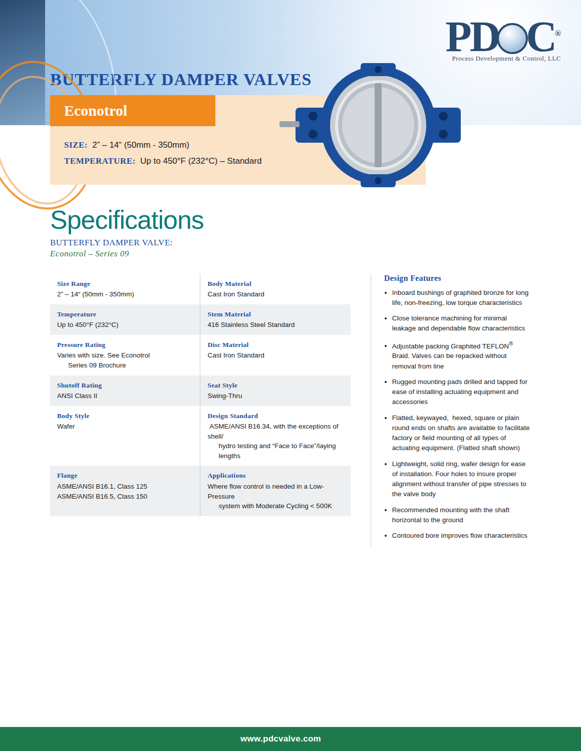PD C®
Process Development & Control, LLC
BUTTERFLY DAMPER VALVES
Econotrol
SIZE: 2” – 14“ (50mm - 350mm)
TEMPERATURE: Up to 450°F (232°C) – Standard
Specifications
BUTTERFLY DAMPER VALVE: Econotrol – Series 09
| Size Range 2” – 14“ (50mm - 350mm) | Body Material Cast Iron Standard |
| Temperature Up to 450°F (232°C) | Stem Material 416 Stainless Steel Standard |
| Pressure Rating Varies with size. See Econotrol Series 09 Brochure | Disc Material Cast Iron Standard |
| Shutoff Rating ANSI Class II | Seat Style Swing-Thru |
| Body Style Wafer | Design Standard ASME/ANSI B16.34, with the exceptions of shell/ hydro testing and “Face to Face”/laying lengths |
| Flange ASME/ANSI B16.1, Class 125 ASME/ANSI B16.5, Class 150 | Applications Where flow control is needed in a Low-Pressure system with Moderate Cycling < 500K |
Design Features
Inboard bushings of graphited bronze for long life, non-freezing, low torque characteristics
Close tolerance machining for minimal leakage and dependable flow characteristics
Adjustable packing Graphited TEFLON® Braid. Valves can be repacked without removal from line
Rugged mounting pads drilled and tapped for ease of installing actuating equipment and accessories
Flatted, keywayed, hexed, square or plain round ends on shafts are available to facilitate factory or field mounting of all types of actuating equipment. (Flatted shaft shown)
Lightweight, solid ring, wafer design for ease of installation. Four holes to insure proper alignment without transfer of pipe stresses to the valve body
Recommended mounting with the shaft horizontal to the ground
Contoured bore improves flow characteristics
www.pdcvalve.com